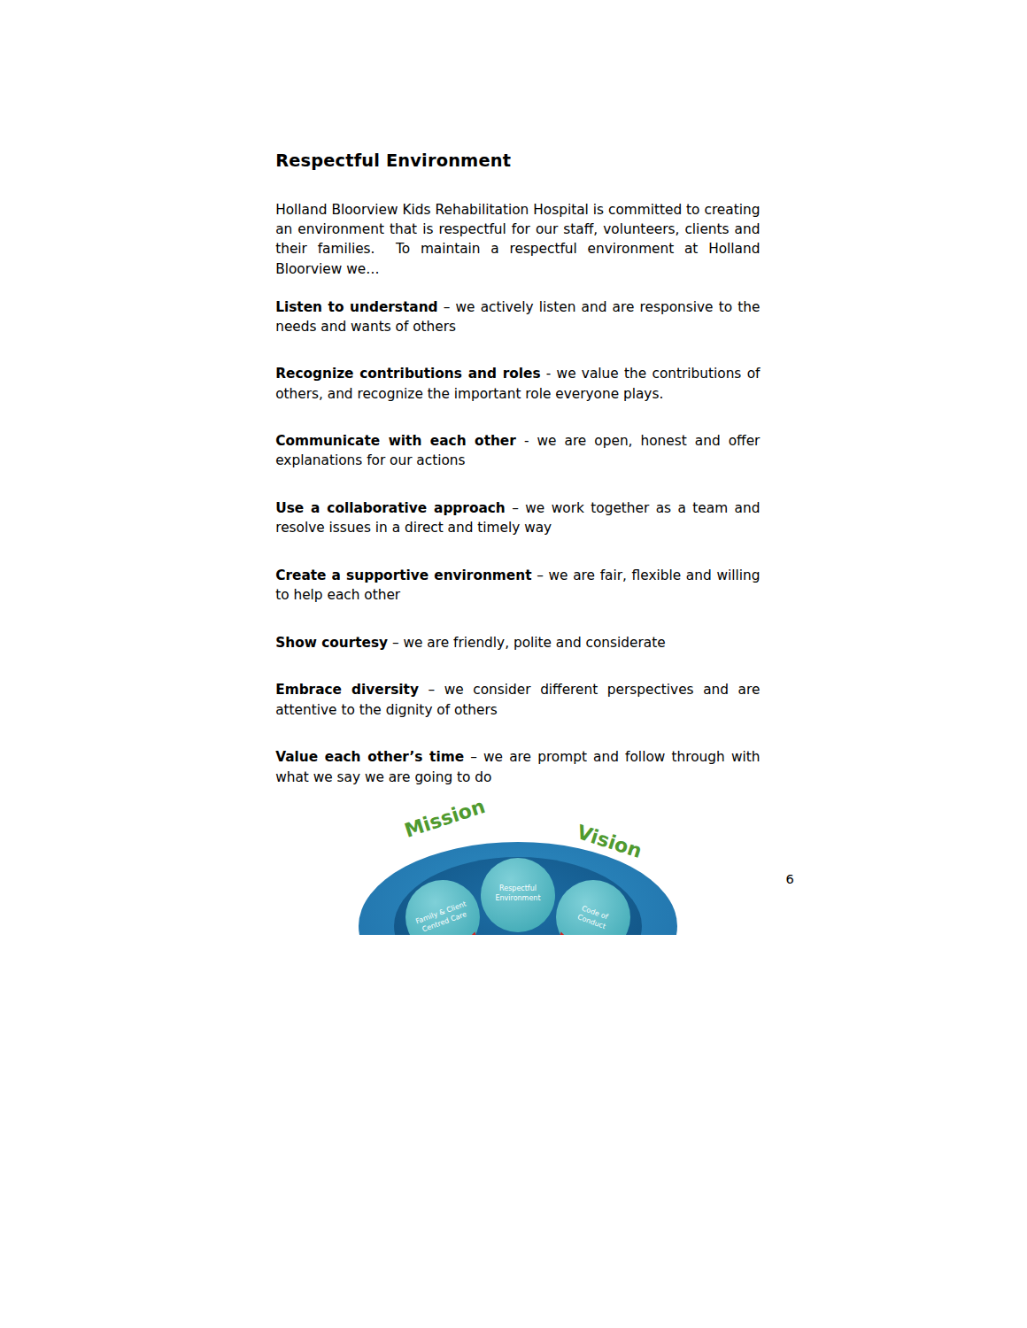Respectful Environment
Holland Bloorview Kids Rehabilitation Hospital is committed to creating an environment that is respectful for our staff, volunteers, clients and their families. To maintain a respectful environment at Holland Bloorview we…
Listen to understand – we actively listen and are responsive to the needs and wants of others
Recognize contributions and roles - we value the contributions of others, and recognize the important role everyone plays.
Communicate with each other - we are open, honest and offer explanations for our actions
Use a collaborative approach – we work together as a team and resolve issues in a direct and timely way
Create a supportive environment – we are fair, flexible and willing to help each other
Show courtesy – we are friendly, polite and considerate
Embrace diversity – we consider different perspectives and are attentive to the dignity of others
Value each other’s time – we are prompt and follow through with what we say we are going to do
Respectful Environment Family & Client Centred Care Code of Conduct Rights & Responsibilities Mission Vision Values
6